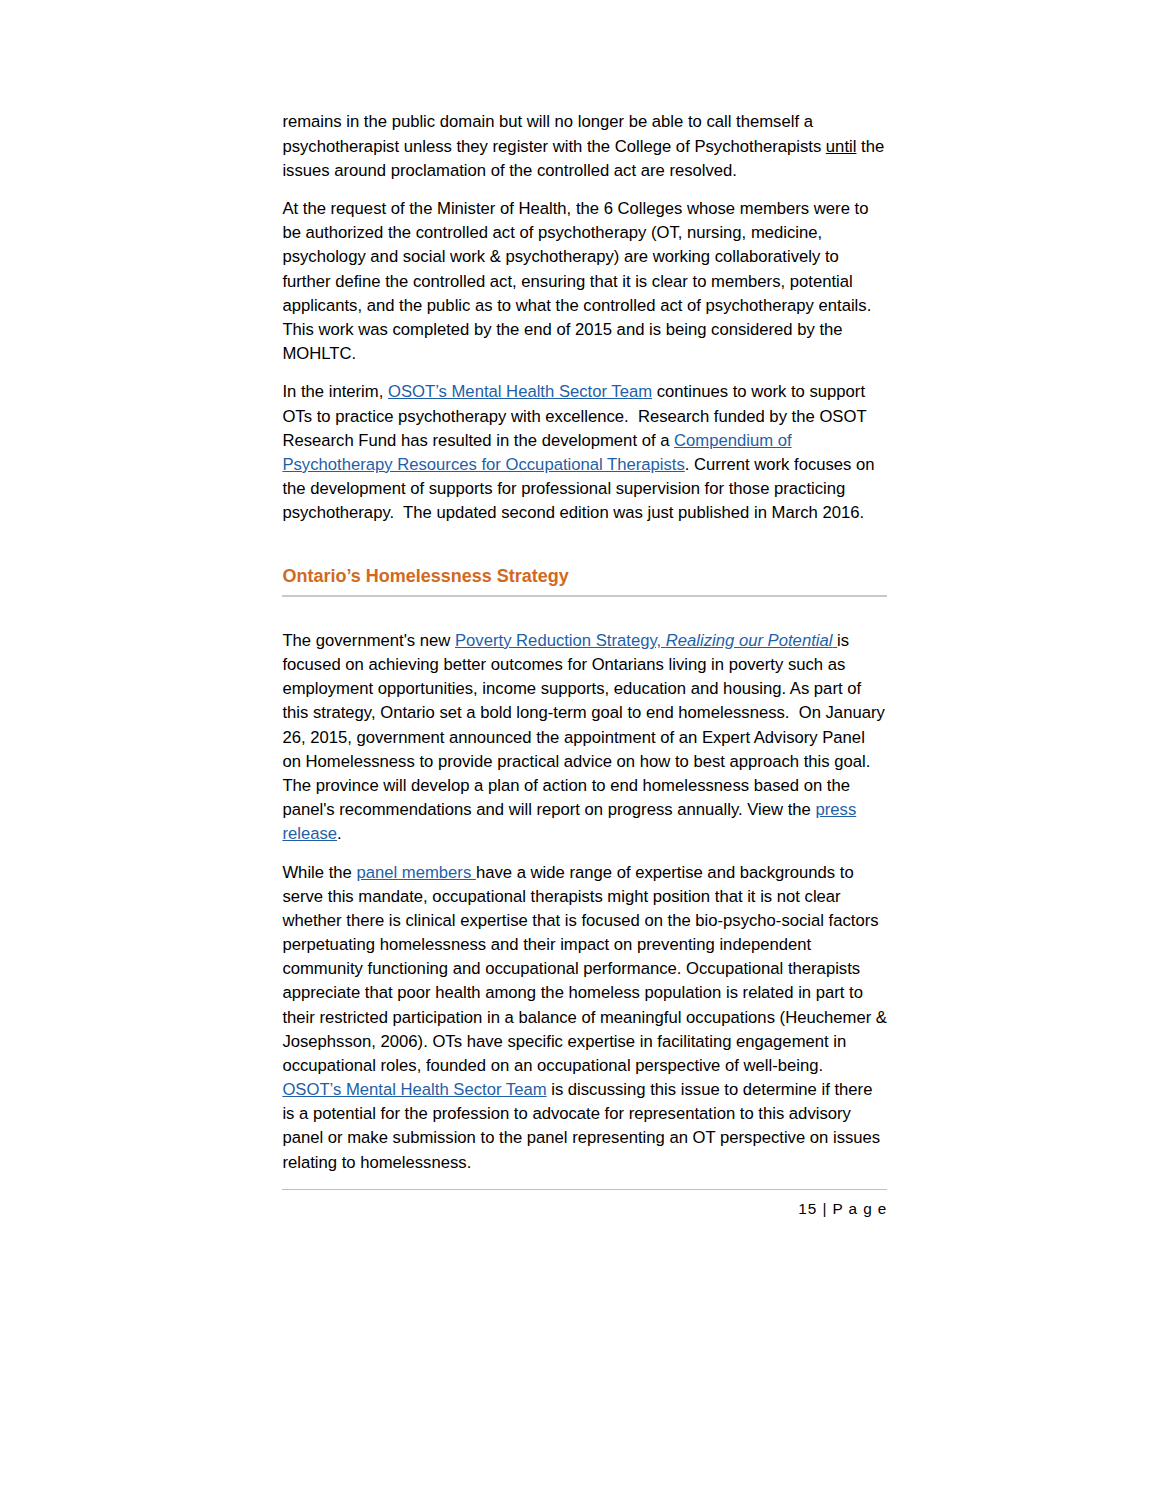remains in the public domain but will no longer be able to call themself a psychotherapist unless they register with the College of Psychotherapists until the issues around proclamation of the controlled act are resolved.
At the request of the Minister of Health, the 6 Colleges whose members were to be authorized the controlled act of psychotherapy (OT, nursing, medicine, psychology and social work & psychotherapy) are working collaboratively to further define the controlled act, ensuring that it is clear to members, potential applicants, and the public as to what the controlled act of psychotherapy entails. This work was completed by the end of 2015 and is being considered by the MOHLTC.
In the interim, OSOT’s Mental Health Sector Team continues to work to support OTs to practice psychotherapy with excellence. Research funded by the OSOT Research Fund has resulted in the development of a Compendium of Psychotherapy Resources for Occupational Therapists. Current work focuses on the development of supports for professional supervision for those practicing psychotherapy. The updated second edition was just published in March 2016.
Ontario’s Homelessness Strategy
The government's new Poverty Reduction Strategy, Realizing our Potential is focused on achieving better outcomes for Ontarians living in poverty such as employment opportunities, income supports, education and housing. As part of this strategy, Ontario set a bold long-term goal to end homelessness. On January 26, 2015, government announced the appointment of an Expert Advisory Panel on Homelessness to provide practical advice on how to best approach this goal. The province will develop a plan of action to end homelessness based on the panel's recommendations and will report on progress annually. View the press release.
While the panel members have a wide range of expertise and backgrounds to serve this mandate, occupational therapists might position that it is not clear whether there is clinical expertise that is focused on the bio-psycho-social factors perpetuating homelessness and their impact on preventing independent community functioning and occupational performance. Occupational therapists appreciate that poor health among the homeless population is related in part to their restricted participation in a balance of meaningful occupations (Heuchemer & Josephsson, 2006). OTs have specific expertise in facilitating engagement in occupational roles, founded on an occupational perspective of well-being. OSOT’s Mental Health Sector Team is discussing this issue to determine if there is a potential for the profession to advocate for representation to this advisory panel or make submission to the panel representing an OT perspective on issues relating to homelessness.
15 | P a g e